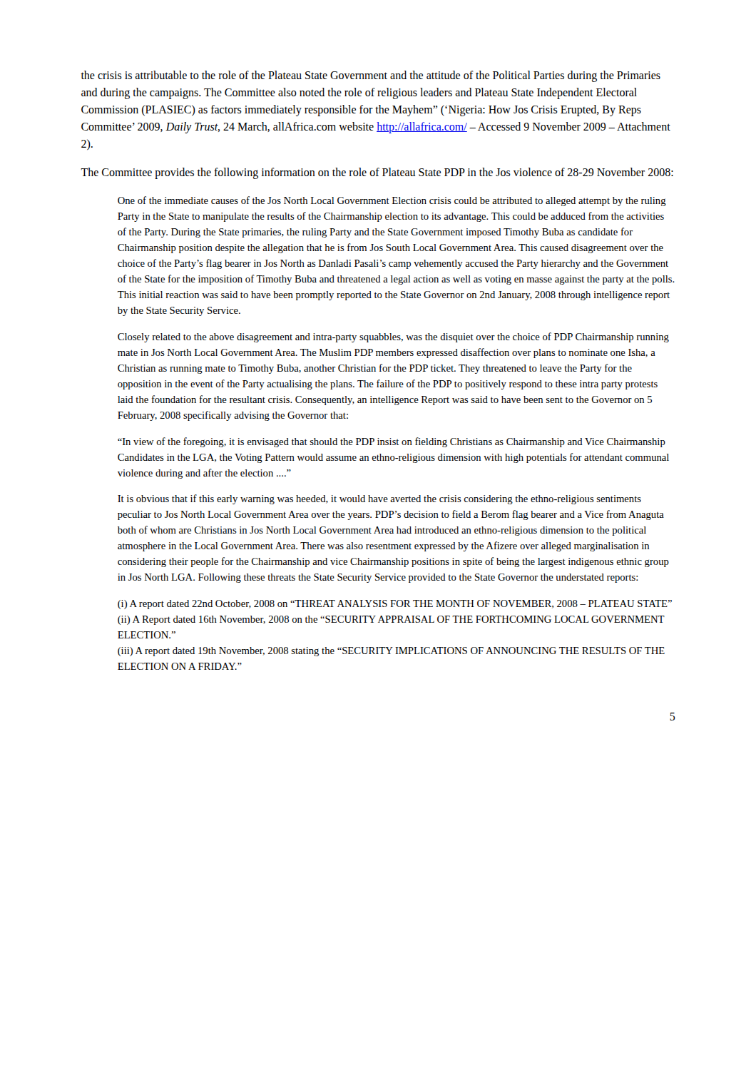the crisis is attributable to the role of the Plateau State Government and the attitude of the Political Parties during the Primaries and during the campaigns. The Committee also noted the role of religious leaders and Plateau State Independent Electoral Commission (PLASIEC) as factors immediately responsible for the Mayhem” (‘Nigeria: How Jos Crisis Erupted, By Reps Committee’ 2009, Daily Trust, 24 March, allAfrica.com website http://allafrica.com/ – Accessed 9 November 2009 – Attachment 2).
The Committee provides the following information on the role of Plateau State PDP in the Jos violence of 28-29 November 2008:
One of the immediate causes of the Jos North Local Government Election crisis could be attributed to alleged attempt by the ruling Party in the State to manipulate the results of the Chairmanship election to its advantage. This could be adduced from the activities of the Party. During the State primaries, the ruling Party and the State Government imposed Timothy Buba as candidate for Chairmanship position despite the allegation that he is from Jos South Local Government Area. This caused disagreement over the choice of the Party’s flag bearer in Jos North as Danladi Pasali’s camp vehemently accused the Party hierarchy and the Government of the State for the imposition of Timothy Buba and threatened a legal action as well as voting en masse against the party at the polls. This initial reaction was said to have been promptly reported to the State Governor on 2nd January, 2008 through intelligence report by the State Security Service.
Closely related to the above disagreement and intra-party squabbles, was the disquiet over the choice of PDP Chairmanship running mate in Jos North Local Government Area. The Muslim PDP members expressed disaffection over plans to nominate one Isha, a Christian as running mate to Timothy Buba, another Christian for the PDP ticket. They threatened to leave the Party for the opposition in the event of the Party actualising the plans. The failure of the PDP to positively respond to these intra party protests laid the foundation for the resultant crisis. Consequently, an intelligence Report was said to have been sent to the Governor on 5 February, 2008 specifically advising the Governor that:
“In view of the foregoing, it is envisaged that should the PDP insist on fielding Christians as Chairmanship and Vice Chairmanship Candidates in the LGA, the Voting Pattern would assume an ethno-religious dimension with high potentials for attendant communal violence during and after the election ....”
It is obvious that if this early warning was heeded, it would have averted the crisis considering the ethno-religious sentiments peculiar to Jos North Local Government Area over the years. PDP’s decision to field a Berom flag bearer and a Vice from Anaguta both of whom are Christians in Jos North Local Government Area had introduced an ethno-religious dimension to the political atmosphere in the Local Government Area. There was also resentment expressed by the Afizere over alleged marginalisation in considering their people for the Chairmanship and vice Chairmanship positions in spite of being the largest indigenous ethnic group in Jos North LGA. Following these threats the State Security Service provided to the State Governor the understated reports:
(i) A report dated 22nd October, 2008 on “THREAT ANALYSIS FOR THE MONTH OF NOVEMBER, 2008 – PLATEAU STATE”
(ii) A Report dated 16th November, 2008 on the “SECURITY APPRAISAL OF THE FORTHCOMING LOCAL GOVERNMENT ELECTION.”
(iii) A report dated 19th November, 2008 stating the “SECURITY IMPLICATIONS OF ANNOUNCING THE RESULTS OF THE ELECTION ON A FRIDAY.”
5